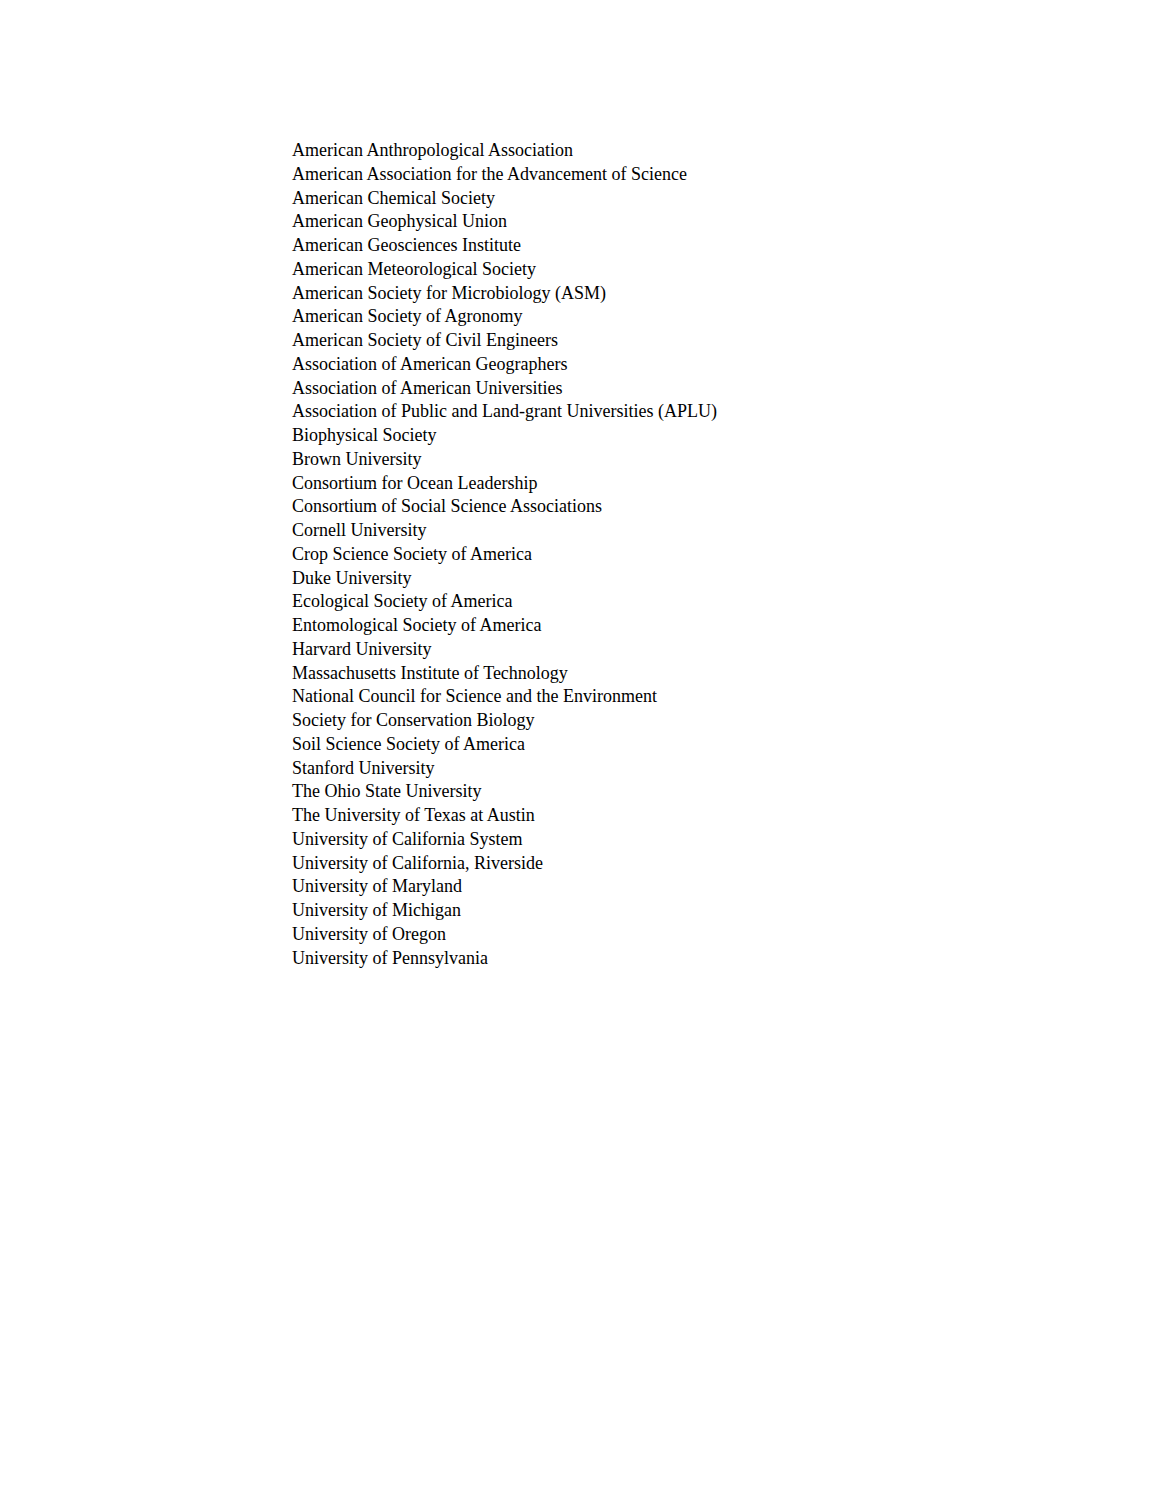American Anthropological Association
American Association for the Advancement of Science
American Chemical Society
American Geophysical Union
American Geosciences Institute
American Meteorological Society
American Society for Microbiology (ASM)
American Society of Agronomy
American Society of Civil Engineers
Association of American Geographers
Association of American Universities
Association of Public and Land-grant Universities (APLU)
Biophysical Society
Brown University
Consortium for Ocean Leadership
Consortium of Social Science Associations
Cornell University
Crop Science Society of America
Duke University
Ecological Society of America
Entomological Society of America
Harvard University
Massachusetts Institute of Technology
National Council for Science and the Environment
Society for Conservation Biology
Soil Science Society of America
Stanford University
The Ohio State University
The University of Texas at Austin
University of California System
University of California, Riverside
University of Maryland
University of Michigan
University of Oregon
University of Pennsylvania